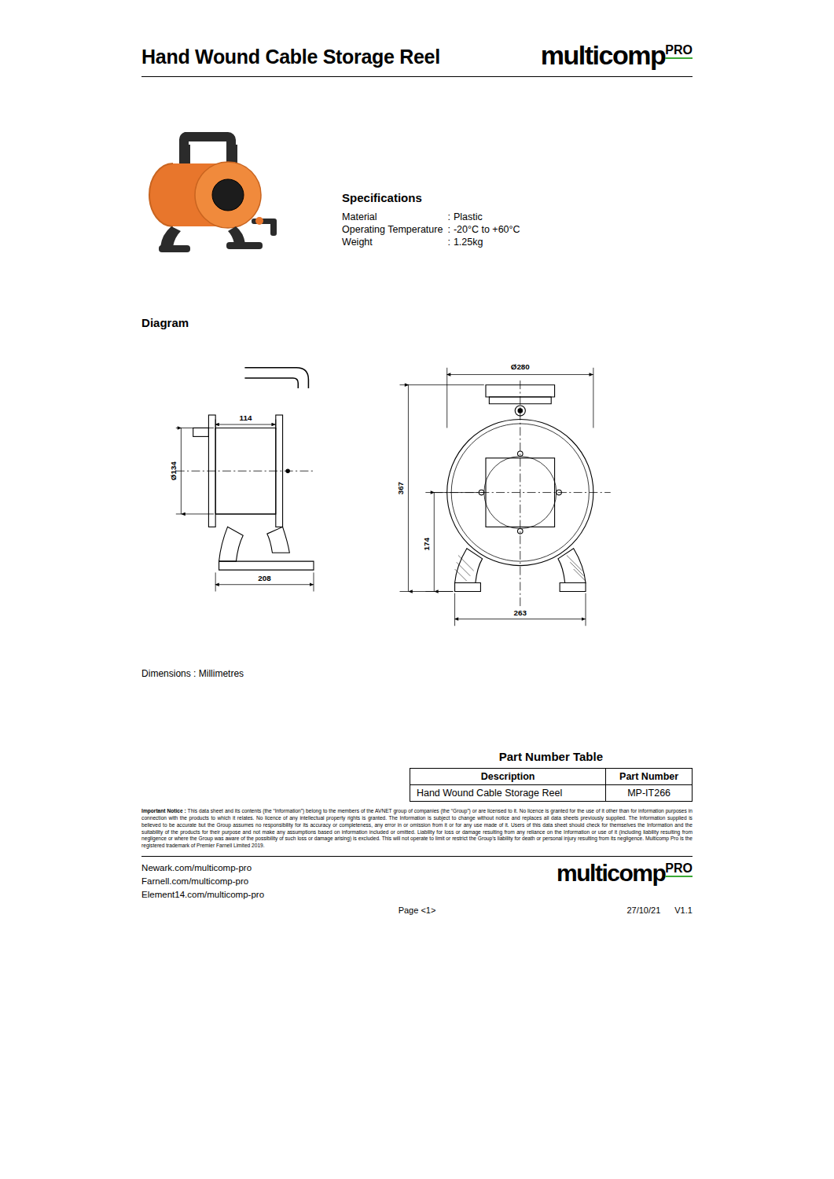Hand Wound Cable Storage Reel
multicompPRO
Specifications
| Material | : | Plastic |
| Operating Temperature | : | -20°C to +60°C |
| Weight | : | 1.25kg |
Diagram
114 Ø134 208 Ø280 367 174 263
Dimensions : Millimetres
Part Number Table
| Description | Part Number |
| --- | --- |
| Hand Wound Cable Storage Reel | MP-IT266 |
Important Notice : This data sheet and its contents (the “Information”) belong to the members of the AVNET group of companies (the “Group”) or are licensed to it. No licence is granted for the use of it other than for information purposes in connection with the products to which it relates. No licence of any intellectual property rights is granted. The Information is subject to change without notice and replaces all data sheets previously supplied. The Information supplied is believed to be accurate but the Group assumes no responsibility for its accuracy or completeness, any error in or omission from it or for any use made of it. Users of this data sheet should check for themselves the Information and the suitability of the products for their purpose and not make any assumptions based on information included or omitted. Liability for loss or damage resulting from any reliance on the Information or use of it (including liability resulting from negligence or where the Group was aware of the possibility of such loss or damage arising) is excluded. This will not operate to limit or restrict the Group’s liability for death or personal injury resulting from its negligence. Multicomp Pro is the registered trademark of Premier Farnell Limited 2019.
Newark.com/multicomp-pro
Farnell.com/multicomp-pro
Element14.com/multicomp-pro
multicompPRO
Page <1> 27/10/21 V1.1